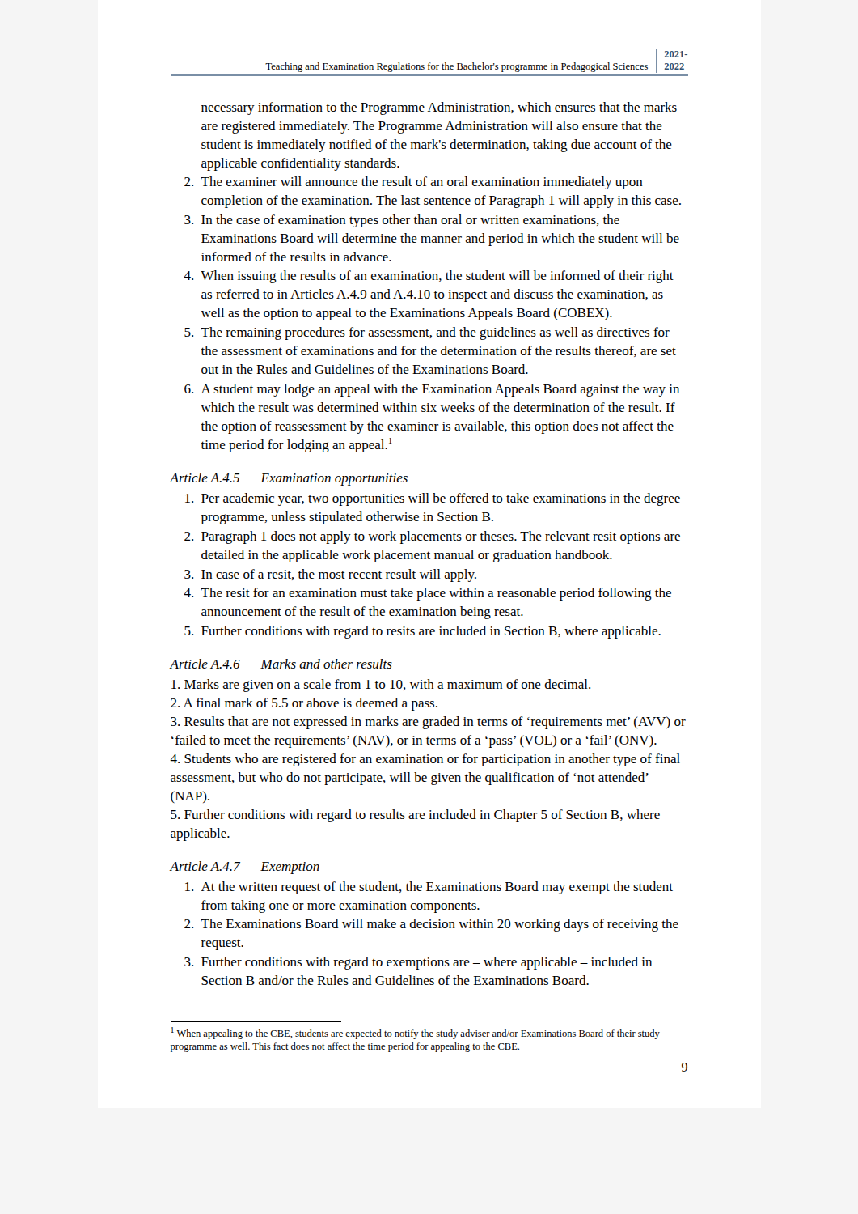Teaching and Examination Regulations for the Bachelor's programme in Pedagogical Sciences
2021-
2022
necessary information to the Programme Administration, which ensures that the marks are registered immediately. The Programme Administration will also ensure that the student is immediately notified of the mark's determination, taking due account of the applicable confidentiality standards.
The examiner will announce the result of an oral examination immediately upon completion of the examination. The last sentence of Paragraph 1 will apply in this case.
In the case of examination types other than oral or written examinations, the Examinations Board will determine the manner and period in which the student will be informed of the results in advance.
When issuing the results of an examination, the student will be informed of their right as referred to in Articles A.4.9 and A.4.10 to inspect and discuss the examination, as well as the option to appeal to the Examinations Appeals Board (COBEX).
The remaining procedures for assessment, and the guidelines as well as directives for the assessment of examinations and for the determination of the results thereof, are set out in the Rules and Guidelines of the Examinations Board.
A student may lodge an appeal with the Examination Appeals Board against the way in which the result was determined within six weeks of the determination of the result. If the option of reassessment by the examiner is available, this option does not affect the time period for lodging an appeal.1
Article A.4.5 Examination opportunities
Per academic year, two opportunities will be offered to take examinations in the degree programme, unless stipulated otherwise in Section B.
Paragraph 1 does not apply to work placements or theses. The relevant resit options are detailed in the applicable work placement manual or graduation handbook.
In case of a resit, the most recent result will apply.
The resit for an examination must take place within a reasonable period following the announcement of the result of the examination being resat.
Further conditions with regard to resits are included in Section B, where applicable.
Article A.4.6 Marks and other results
1. Marks are given on a scale from 1 to 10, with a maximum of one decimal.
2. A final mark of 5.5 or above is deemed a pass.
3. Results that are not expressed in marks are graded in terms of ‘requirements met’ (AVV) or ‘failed to meet the requirements’ (NAV), or in terms of a ‘pass’ (VOL) or a ‘fail’ (ONV).
4. Students who are registered for an examination or for participation in another type of final assessment, but who do not participate, will be given the qualification of ‘not attended’ (NAP).
5. Further conditions with regard to results are included in Chapter 5 of Section B, where applicable.
Article A.4.7 Exemption
At the written request of the student, the Examinations Board may exempt the student from taking one or more examination components.
The Examinations Board will make a decision within 20 working days of receiving the request.
Further conditions with regard to exemptions are – where applicable – included in Section B and/or the Rules and Guidelines of the Examinations Board.
1 When appealing to the CBE, students are expected to notify the study adviser and/or Examinations Board of their study programme as well. This fact does not affect the time period for appealing to the CBE.
9